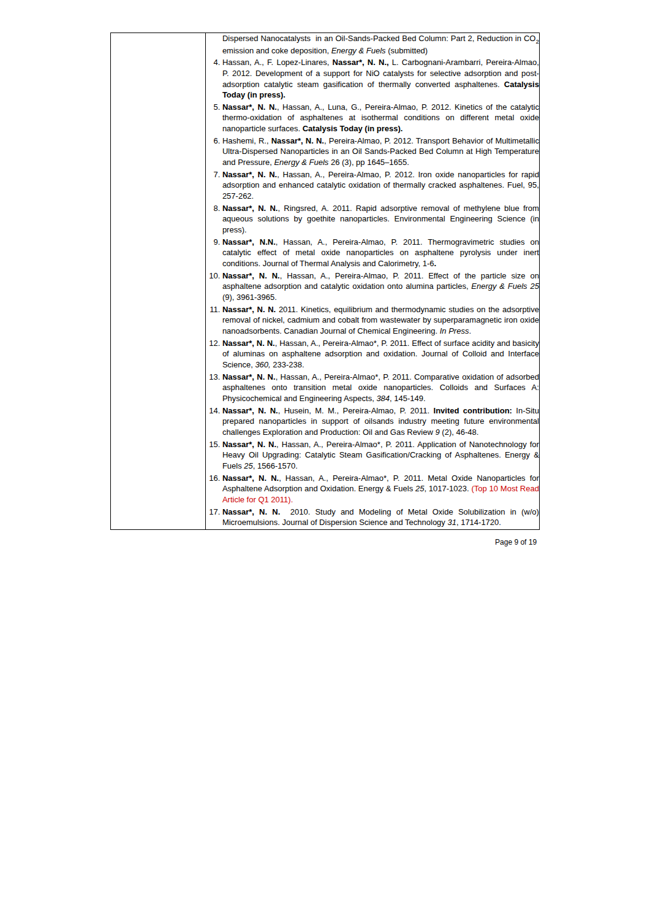| | Dispersed Nanocatalysts in an Oil-Sands-Packed Bed Column: Part 2, Reduction in CO 2 emission and coke deposition, Energy & Fuels (submitted) Hassan, A., F. Lopez-Linares, Nassar*, N. N., L. Carbognani-Arambarri, Pereira-Almao, P. 2012. Development of a support for NiO catalysts for selective adsorption and post-adsorption catalytic steam gasification of thermally converted asphaltenes. Catalysis Today (in press). Nassar*, N. N. , Hassan, A., Luna, G., Pereira-Almao, P. 2012. Kinetics of the catalytic thermo-oxidation of asphaltenes at isothermal conditions on different metal oxide nanoparticle surfaces. Catalysis Today (in press). Hashemi, R., Nassar*, N. N. , Pereira-Almao, P. 2012. Transport Behavior of Multimetallic Ultra-Dispersed Nanoparticles in an Oil Sands-Packed Bed Column at High Temperature and Pressure, Energy & Fuels 26 (3), pp 1645–1655. Nassar*, N. N. , Hassan, A., Pereira-Almao, P. 2012. Iron oxide nanoparticles for rapid adsorption and enhanced catalytic oxidation of thermally cracked asphaltenes. Fuel, 95, 257-262. Nassar*, N. N. , Ringsred, A. 2011. Rapid adsorptive removal of methylene blue from aqueous solutions by goethite nanoparticles. Environmental Engineering Science (in press). Nassar*, N.N. , Hassan, A., Pereira-Almao, P. 2011. Thermogravimetric studies on catalytic effect of metal oxide nanoparticles on asphaltene pyrolysis under inert conditions. Journal of Thermal Analysis and Calorimetry, 1-6 . Nassar*, N. N. , Hassan, A., Pereira-Almao, P. 2011. Effect of the particle size on asphaltene adsorption and catalytic oxidation onto alumina particles, Energy & Fuels 25 (9), 3961-3965. Nassar*, N. N. 2011. Kinetics, equilibrium and thermodynamic studies on the adsorptive removal of nickel, cadmium and cobalt from wastewater by superparamagnetic iron oxide nanoadsorbents. Canadian Journal of Chemical Engineering. In Press . Nassar*, N. N. , Hassan, A., Pereira-Almao*, P. 2011. Effect of surface acidity and basicity of aluminas on asphaltene adsorption and oxidation. Journal of Colloid and Interface Science, 360, 233-238. Nassar*, N. N. , Hassan, A., Pereira-Almao*, P. 2011. Comparative oxidation of adsorbed asphaltenes onto transition metal oxide nanoparticles. Colloids and Surfaces A: Physicochemical and Engineering Aspects, 384 , 145-149. Nassar*, N. N. , Husein, M. M., Pereira-Almao, P. 2011. Invited contribution: In-Situ prepared nanoparticles in support of oilsands industry meeting future environmental challenges Exploration and Production: Oil and Gas Review 9 (2), 46-48. Nassar*, N. N. , Hassan, A., Pereira-Almao*, P. 2011. Application of Nanotechnology for Heavy Oil Upgrading: Catalytic Steam Gasification/Cracking of Asphaltenes. Energy & Fuels 25 , 1566-1570. Nassar*, N. N. , Hassan, A., Pereira-Almao*, P. 2011. Metal Oxide Nanoparticles for Asphaltene Adsorption and Oxidation. Energy & Fuels 25 , 1017-1023. (Top 10 Most Read Article for Q1 2011). Nassar*, N. N. 2010. Study and Modeling of Metal Oxide Solubilization in (w/o) Microemulsions. Journal of Dispersion Science and Technology 31 , 1714-1720. |
Page 9 of 19